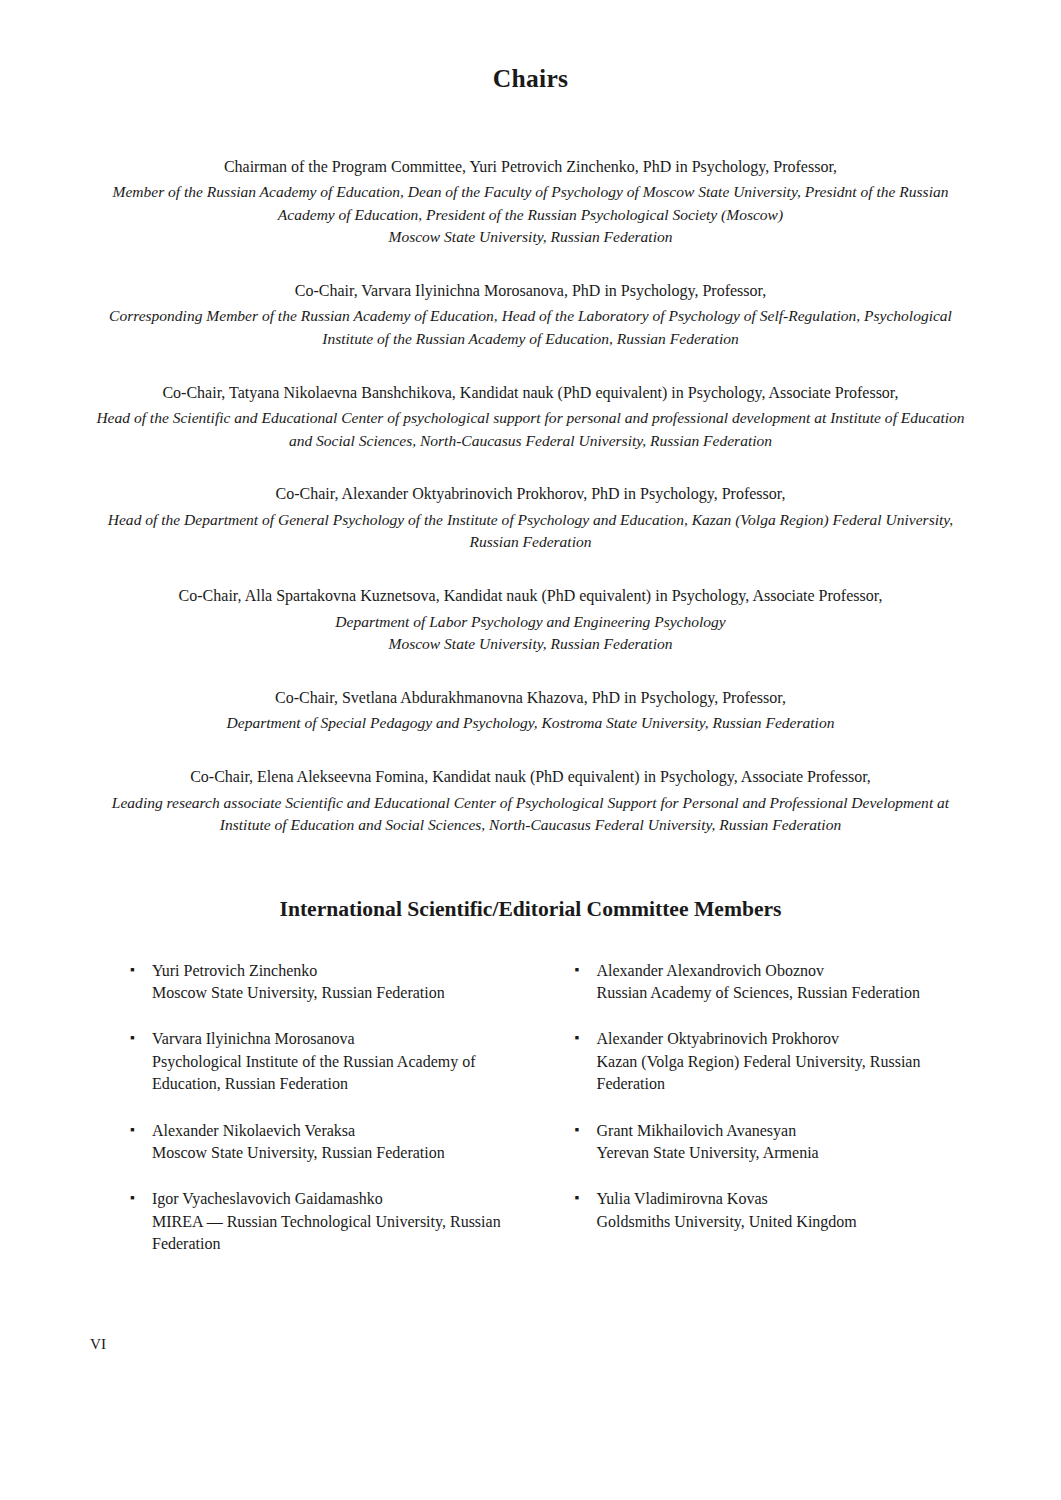Chairs
Chairman of the Program Committee, Yuri Petrovich Zinchenko, PhD in Psychology, Professor, Member of the Russian Academy of Education, Dean of the Faculty of Psychology of Moscow State University, Presidnt of the Russian Academy of Education, President of the Russian Psychological Society (Moscow)
Moscow State University, Russian Federation
Co-Chair, Varvara Ilyinichna Morosanova, PhD in Psychology, Professor, Corresponding Member of the Russian Academy of Education, Head of the Laboratory of Psychology of Self-Regulation, Psychological Institute of the Russian Academy of Education, Russian Federation
Co-Chair, Tatyana Nikolaevna Banshchikova, Kandidat nauk (PhD equivalent) in Psychology, Associate Professor, Head of the Scientific and Educational Center of psychological support for personal and professional development at Institute of Education and Social Sciences, North-Caucasus Federal University, Russian Federation
Co-Chair, Alexander Oktyabrinovich Prokhorov, PhD in Psychology, Professor, Head of the Department of General Psychology of the Institute of Psychology and Education, Kazan (Volga Region) Federal University, Russian Federation
Co-Chair, Alla Spartakovna Kuznetsova, Kandidat nauk (PhD equivalent) in Psychology, Associate Professor, Department of Labor Psychology and Engineering Psychology
Moscow State University, Russian Federation
Co-Chair, Svetlana Abdurakhmanovna Khazova, PhD in Psychology, Professor, Department of Special Pedagogy and Psychology, Kostroma State University, Russian Federation
Co-Chair, Elena Alekseevna Fomina, Kandidat nauk (PhD equivalent) in Psychology, Associate Professor, Leading research associate Scientific and Educational Center of Psychological Support for Personal and Professional Development at Institute of Education and Social Sciences, North-Caucasus Federal University, Russian Federation
International Scientific/Editorial Committee Members
Yuri Petrovich Zinchenko Moscow State University, Russian Federation
Varvara Ilyinichna Morosanova Psychological Institute of the Russian Academy of Education, Russian Federation
Alexander Nikolaevich Veraksa Moscow State University, Russian Federation
Igor Vyacheslavovich Gaidamashko MIREA — Russian Technological University, Russian Federation
Alexander Alexandrovich Oboznov Russian Academy of Sciences, Russian Federation
Alexander Oktyabrinovich Prokhorov Kazan (Volga Region) Federal University, Russian Federation
Grant Mikhailovich Avanesyan Yerevan State University, Armenia
Yulia Vladimirovna Kovas Goldsmiths University, United Kingdom
VI